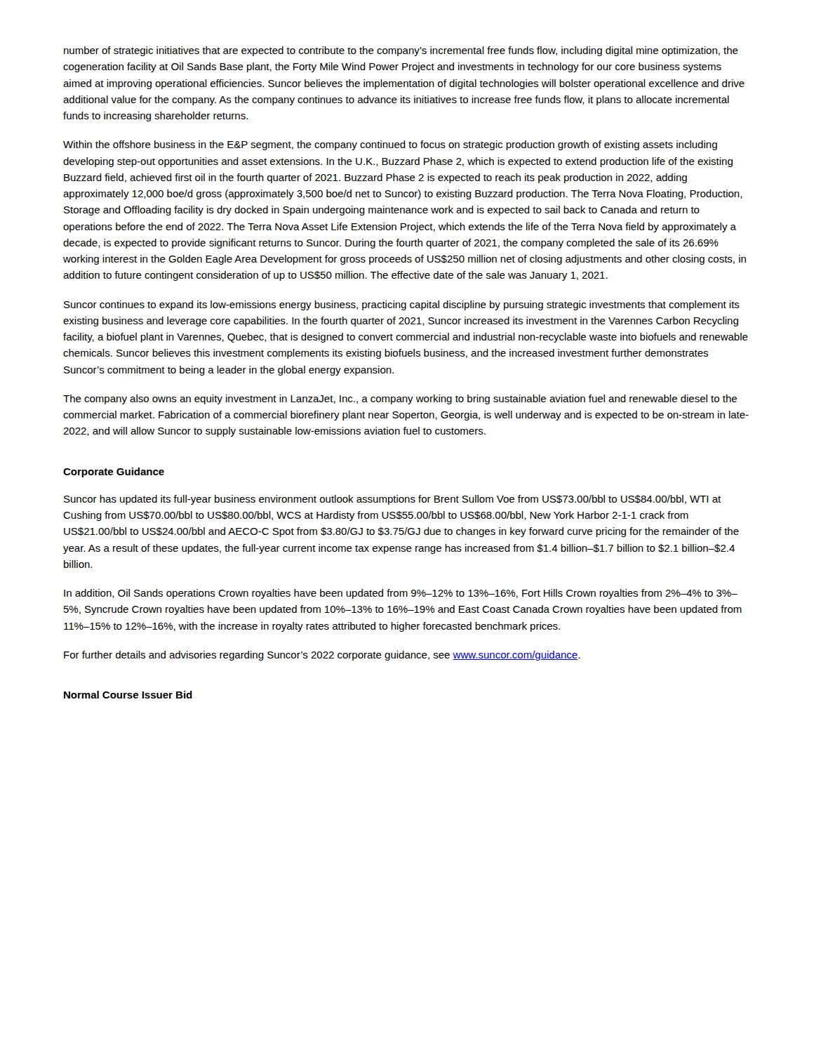number of strategic initiatives that are expected to contribute to the company’s incremental free funds flow, including digital mine optimization, the cogeneration facility at Oil Sands Base plant, the Forty Mile Wind Power Project and investments in technology for our core business systems aimed at improving operational efficiencies. Suncor believes the implementation of digital technologies will bolster operational excellence and drive additional value for the company. As the company continues to advance its initiatives to increase free funds flow, it plans to allocate incremental funds to increasing shareholder returns.
Within the offshore business in the E&P segment, the company continued to focus on strategic production growth of existing assets including developing step-out opportunities and asset extensions. In the U.K., Buzzard Phase 2, which is expected to extend production life of the existing Buzzard field, achieved first oil in the fourth quarter of 2021. Buzzard Phase 2 is expected to reach its peak production in 2022, adding approximately 12,000 boe/d gross (approximately 3,500 boe/d net to Suncor) to existing Buzzard production. The Terra Nova Floating, Production, Storage and Offloading facility is dry docked in Spain undergoing maintenance work and is expected to sail back to Canada and return to operations before the end of 2022. The Terra Nova Asset Life Extension Project, which extends the life of the Terra Nova field by approximately a decade, is expected to provide significant returns to Suncor. During the fourth quarter of 2021, the company completed the sale of its 26.69% working interest in the Golden Eagle Area Development for gross proceeds of US$250 million net of closing adjustments and other closing costs, in addition to future contingent consideration of up to US$50 million. The effective date of the sale was January 1, 2021.
Suncor continues to expand its low-emissions energy business, practicing capital discipline by pursuing strategic investments that complement its existing business and leverage core capabilities. In the fourth quarter of 2021, Suncor increased its investment in the Varennes Carbon Recycling facility, a biofuel plant in Varennes, Quebec, that is designed to convert commercial and industrial non-recyclable waste into biofuels and renewable chemicals. Suncor believes this investment complements its existing biofuels business, and the increased investment further demonstrates Suncor’s commitment to being a leader in the global energy expansion.
The company also owns an equity investment in LanzaJet, Inc., a company working to bring sustainable aviation fuel and renewable diesel to the commercial market. Fabrication of a commercial biorefinery plant near Soperton, Georgia, is well underway and is expected to be on-stream in late-2022, and will allow Suncor to supply sustainable low-emissions aviation fuel to customers.
Corporate Guidance
Suncor has updated its full-year business environment outlook assumptions for Brent Sullom Voe from US$73.00/bbl to US$84.00/bbl, WTI at Cushing from US$70.00/bbl to US$80.00/bbl, WCS at Hardisty from US$55.00/bbl to US$68.00/bbl, New York Harbor 2-1-1 crack from US$21.00/bbl to US$24.00/bbl and AECO-C Spot from $3.80/GJ to $3.75/GJ due to changes in key forward curve pricing for the remainder of the year. As a result of these updates, the full-year current income tax expense range has increased from $1.4 billion–$1.7 billion to $2.1 billion–$2.4 billion.
In addition, Oil Sands operations Crown royalties have been updated from 9%–12% to 13%–16%, Fort Hills Crown royalties from 2%–4% to 3%–5%, Syncrude Crown royalties have been updated from 10%–13% to 16%–19% and East Coast Canada Crown royalties have been updated from 11%–15% to 12%–16%, with the increase in royalty rates attributed to higher forecasted benchmark prices.
For further details and advisories regarding Suncor’s 2022 corporate guidance, see www.suncor.com/guidance.
Normal Course Issuer Bid